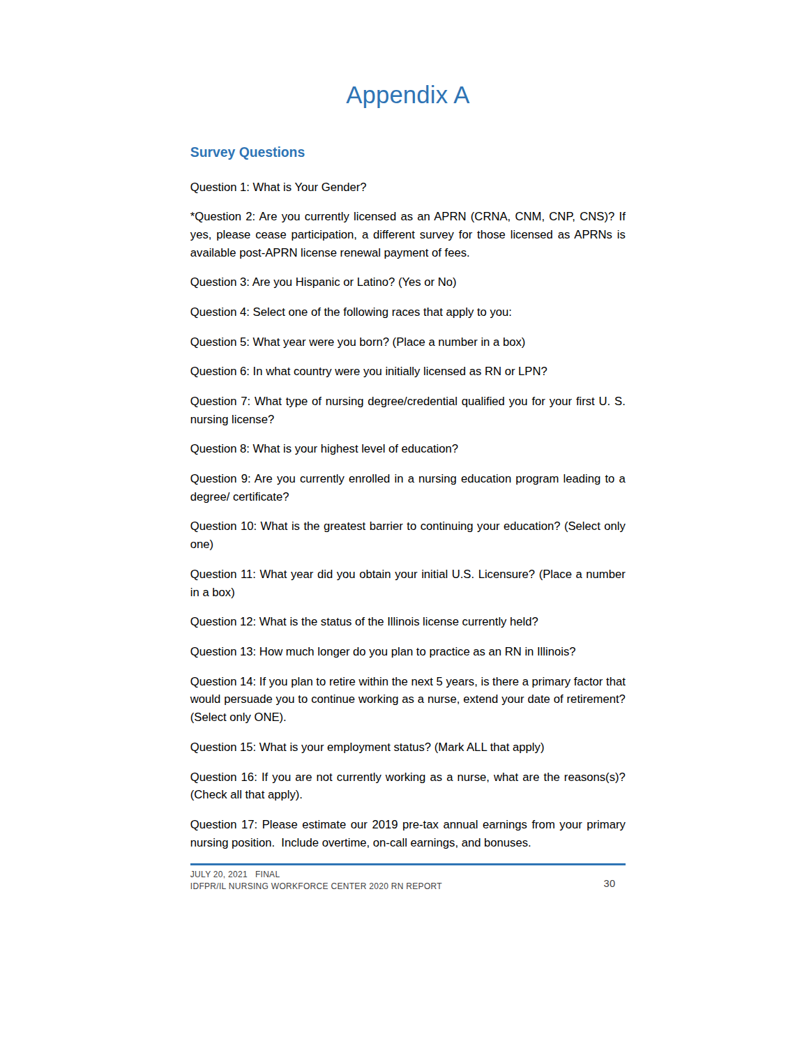Appendix A
Survey Questions
Question 1: What is Your Gender?
*Question 2: Are you currently licensed as an APRN (CRNA, CNM, CNP, CNS)? If yes, please cease participation, a different survey for those licensed as APRNs is available post-APRN license renewal payment of fees.
Question 3: Are you Hispanic or Latino? (Yes or No)
Question 4: Select one of the following races that apply to you:
Question 5: What year were you born? (Place a number in a box)
Question 6: In what country were you initially licensed as RN or LPN?
Question 7: What type of nursing degree/credential qualified you for your first U. S. nursing license?
Question 8: What is your highest level of education?
Question 9: Are you currently enrolled in a nursing education program leading to a degree/ certificate?
Question 10: What is the greatest barrier to continuing your education? (Select only one)
Question 11: What year did you obtain your initial U.S. Licensure? (Place a number in a box)
Question 12: What is the status of the Illinois license currently held?
Question 13: How much longer do you plan to practice as an RN in Illinois?
Question 14: If you plan to retire within the next 5 years, is there a primary factor that would persuade you to continue working as a nurse, extend your date of retirement? (Select only ONE).
Question 15: What is your employment status? (Mark ALL that apply)
Question 16: If you are not currently working as a nurse, what are the reasons(s)? (Check all that apply).
Question 17: Please estimate our 2019 pre-tax annual earnings from your primary nursing position. Include overtime, on-call earnings, and bonuses.
July 20, 2021 Final
IDFPR/IL Nursing Workforce Center 2020 RN Report
30